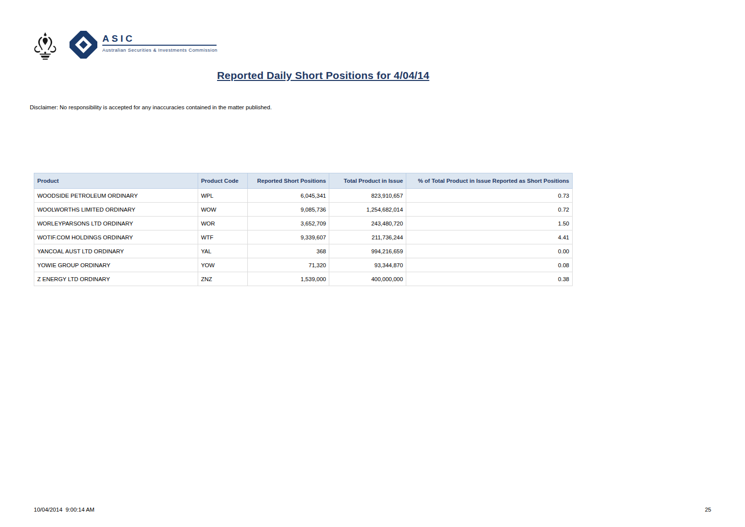ASIC
Australian Securities & Investments Commission
Reported Daily Short Positions for 4/04/14
Disclaimer: No responsibility is accepted for any inaccuracies contained in the matter published.
| Product | Product Code | Reported Short Positions | Total Product in Issue | % of Total Product in Issue Reported as Short Positions |
| --- | --- | --- | --- | --- |
| WOODSIDE PETROLEUM ORDINARY | WPL | 6,045,341 | 823,910,657 | 0.73 |
| WOOLWORTHS LIMITED ORDINARY | WOW | 9,085,736 | 1,254,682,014 | 0.72 |
| WORLEYPARSONS LTD ORDINARY | WOR | 3,652,709 | 243,480,720 | 1.50 |
| WOTIF.COM HOLDINGS ORDINARY | WTF | 9,339,607 | 211,736,244 | 4.41 |
| YANCOAL AUST LTD ORDINARY | YAL | 368 | 994,216,659 | 0.00 |
| YOWIE GROUP ORDINARY | YOW | 71,320 | 93,344,870 | 0.08 |
| Z ENERGY LTD ORDINARY | ZNZ | 1,539,000 | 400,000,000 | 0.38 |
10/04/2014 9:00:14 AM
25